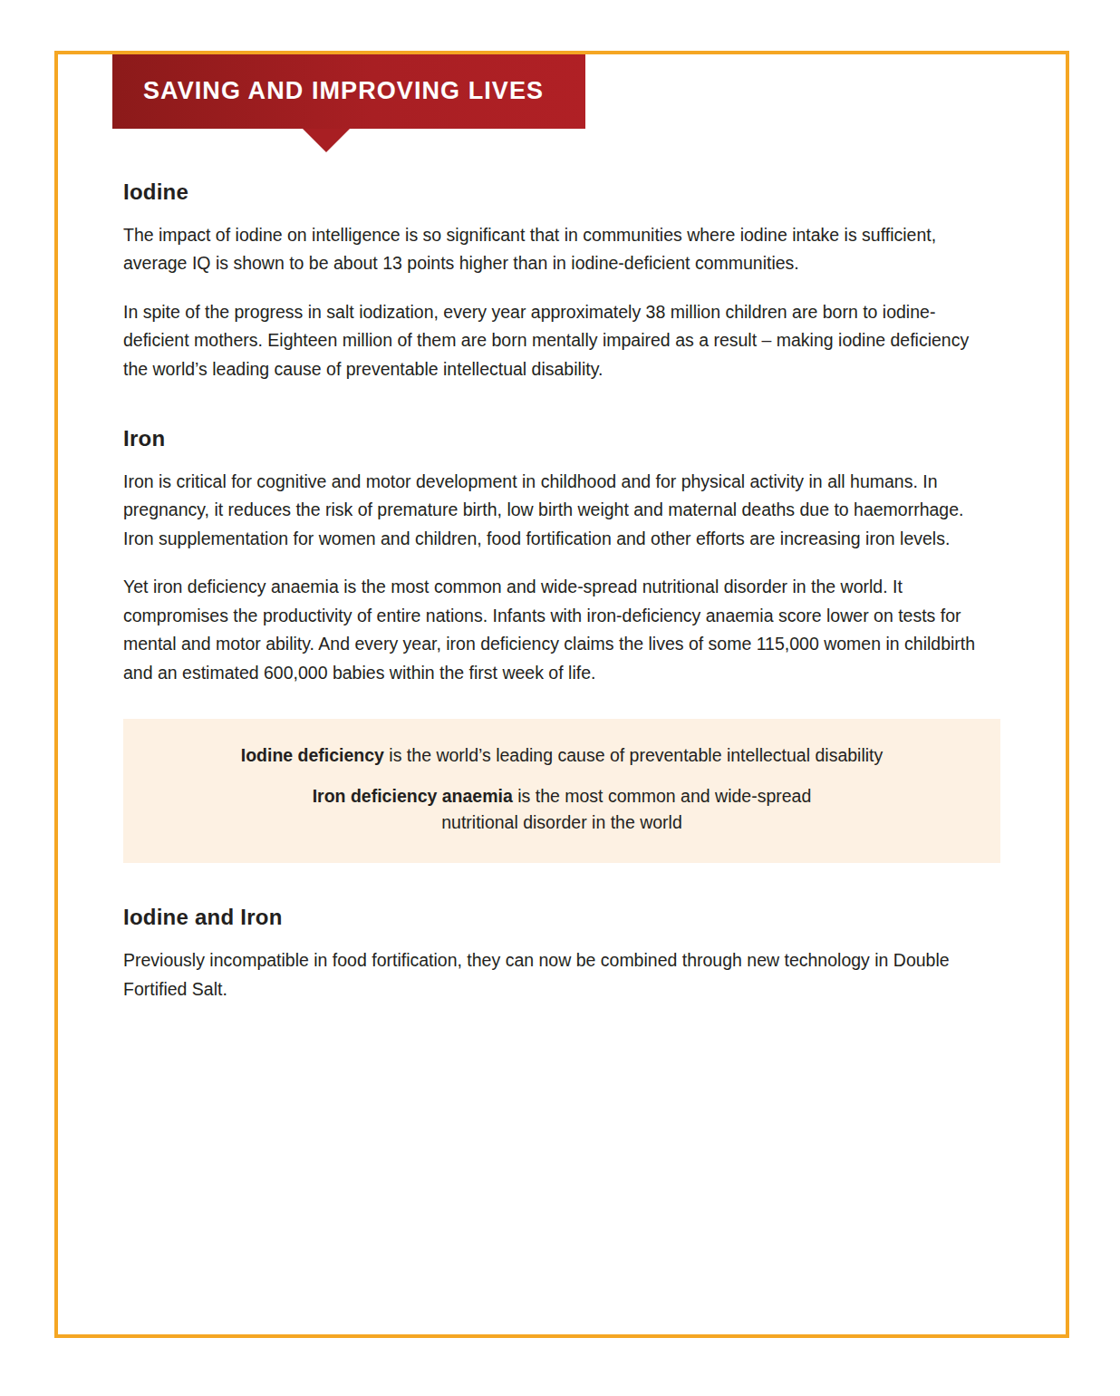Saving and Improving Lives
Iodine
The impact of iodine on intelligence is so significant that in communities where iodine intake is sufficient, average IQ is shown to be about 13 points higher than in iodine-deficient communities.
In spite of the progress in salt iodization, every year approximately 38 million children are born to iodine-deficient mothers. Eighteen million of them are born mentally impaired as a result – making iodine deficiency the world’s leading cause of preventable intellectual disability.
Iron
Iron is critical for cognitive and motor development in childhood and for physical activity in all humans. In pregnancy, it reduces the risk of premature birth, low birth weight and maternal deaths due to haemorrhage. Iron supplementation for women and children, food fortification and other efforts are increasing iron levels.
Yet iron deficiency anaemia is the most common and wide-spread nutritional disorder in the world. It compromises the productivity of entire nations. Infants with iron-deficiency anaemia score lower on tests for mental and motor ability. And every year, iron deficiency claims the lives of some 115,000 women in childbirth and an estimated 600,000 babies within the first week of life.
Iodine deficiency is the world’s leading cause of preventable intellectual disability
Iron deficiency anaemia is the most common and wide-spread
nutritional disorder in the world
Iodine and Iron
Previously incompatible in food fortification, they can now be combined through new technology in Double Fortified Salt.